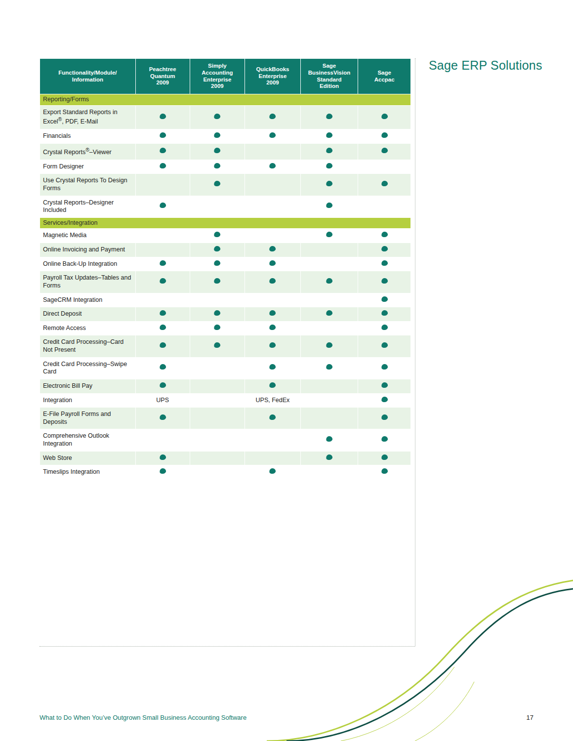Sage ERP Solutions
| Functionality/Module/ Information | Peachtree Quantum 2009 | Simply Accounting Enterprise 2009 | QuickBooks Enterprise 2009 | Sage BusinessVision Standard Edition | Sage Accpac |
| --- | --- | --- | --- | --- | --- |
| Reporting/Forms |
| Export Standard Reports in Excel ® , PDF, E-Mail | | | | | |
| Financials | | | | | |
| Crystal Reports ® –Viewer | | | | | |
| Form Designer | | | | | |
| Use Crystal Reports To Design Forms | | | | | |
| Crystal Reports–Designer Included | | | | | |
| Services/Integration |
| Magnetic Media | | | | | |
| Online Invoicing and Payment | | | | | |
| Online Back-Up Integration | | | | | |
| Payroll Tax Updates–Tables and Forms | | | | | |
| SageCRM Integration | | | | | |
| Direct Deposit | | | | | |
| Remote Access | | | | | |
| Credit Card Processing–Card Not Present | | | | | |
| Credit Card Processing–Swipe Card | | | | | |
| Electronic Bill Pay | | | | | |
| Integration | UPS | | UPS, FedEx | | |
| E-File Payroll Forms and Deposits | | | | | |
| Comprehensive Outlook Integration | | | | | |
| Web Store | | | | | |
| Timeslips Integration | | | | | |
What to Do When You’ve Outgrown Small Business Accounting Software 17